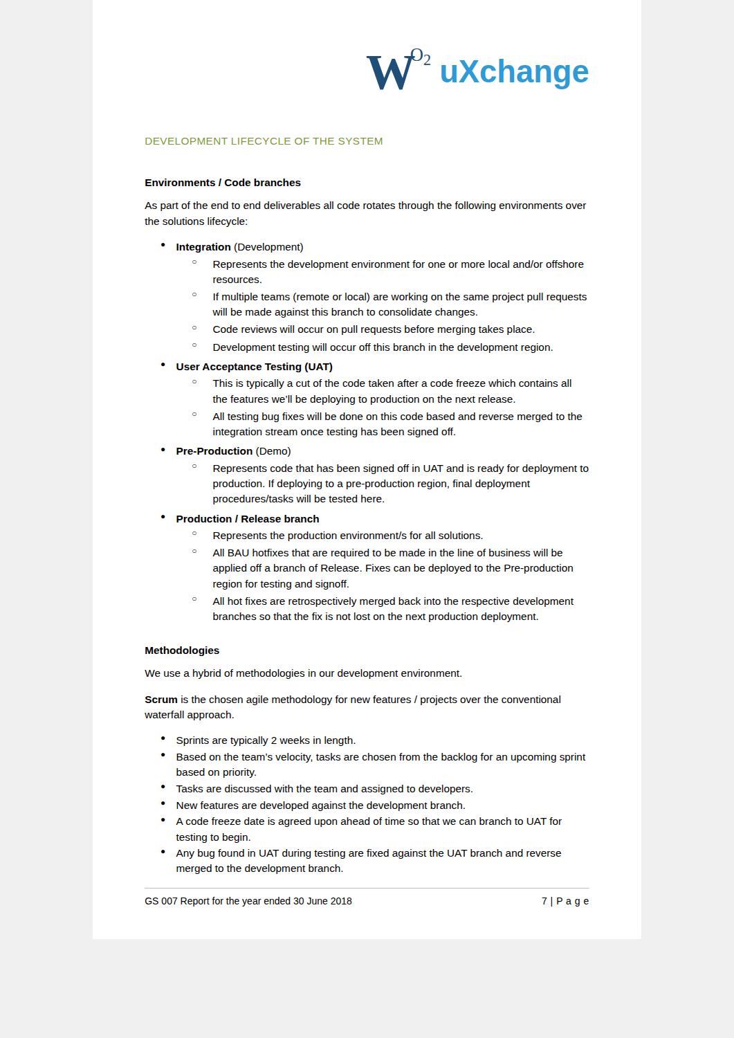WO2 uXchange
Development lifecycle of the system
Environments / Code branches
As part of the end to end deliverables all code rotates through the following environments over the solutions lifecycle:
Integration (Development)
Represents the development environment for one or more local and/or offshore resources.
If multiple teams (remote or local) are working on the same project pull requests will be made against this branch to consolidate changes.
Code reviews will occur on pull requests before merging takes place.
Development testing will occur off this branch in the development region.
User Acceptance Testing (UAT)
This is typically a cut of the code taken after a code freeze which contains all the features we’ll be deploying to production on the next release.
All testing bug fixes will be done on this code based and reverse merged to the integration stream once testing has been signed off.
Pre-Production (Demo)
Represents code that has been signed off in UAT and is ready for deployment to production. If deploying to a pre-production region, final deployment procedures/tasks will be tested here.
Production / Release branch
Represents the production environment/s for all solutions.
All BAU hotfixes that are required to be made in the line of business will be applied off a branch of Release. Fixes can be deployed to the Pre-production region for testing and signoff.
All hot fixes are retrospectively merged back into the respective development branches so that the fix is not lost on the next production deployment.
Methodologies
We use a hybrid of methodologies in our development environment.
Scrum is the chosen agile methodology for new features / projects over the conventional waterfall approach.
Sprints are typically 2 weeks in length.
Based on the team’s velocity, tasks are chosen from the backlog for an upcoming sprint based on priority.
Tasks are discussed with the team and assigned to developers.
New features are developed against the development branch.
A code freeze date is agreed upon ahead of time so that we can branch to UAT for testing to begin.
Any bug found in UAT during testing are fixed against the UAT branch and reverse merged to the development branch.
GS 007 Report for the year ended 30 June 2018 7 | P a g e